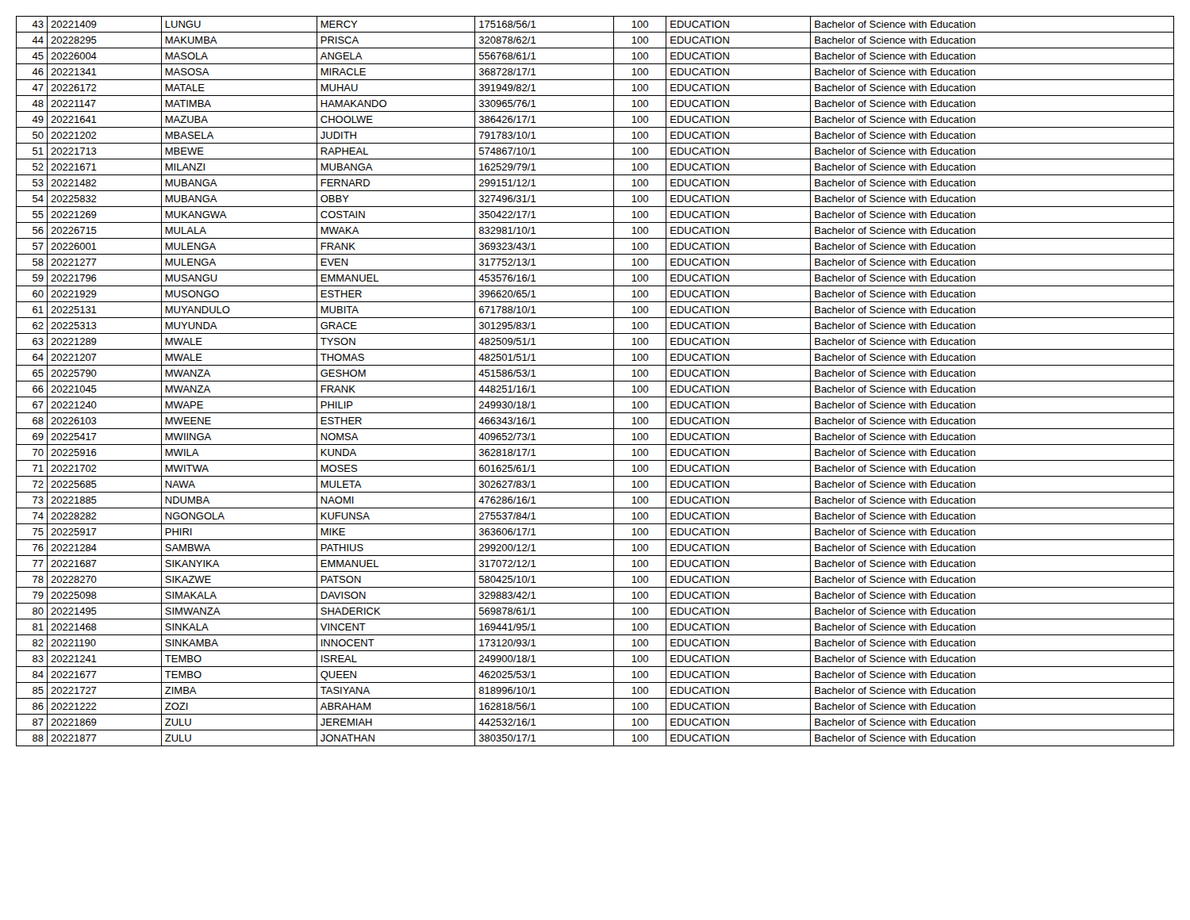| 43 | 20221409 | LUNGU | MERCY | 175168/56/1 | 100 | EDUCATION | Bachelor of Science with Education |
| 44 | 20228295 | MAKUMBA | PRISCA | 320878/62/1 | 100 | EDUCATION | Bachelor of Science with Education |
| 45 | 20226004 | MASOLA | ANGELA | 556768/61/1 | 100 | EDUCATION | Bachelor of Science with Education |
| 46 | 20221341 | MASOSA | MIRACLE | 368728/17/1 | 100 | EDUCATION | Bachelor of Science with Education |
| 47 | 20226172 | MATALE | MUHAU | 391949/82/1 | 100 | EDUCATION | Bachelor of Science with Education |
| 48 | 20221147 | MATIMBA | HAMAKANDO | 330965/76/1 | 100 | EDUCATION | Bachelor of Science with Education |
| 49 | 20221641 | MAZUBA | CHOOLWE | 386426/17/1 | 100 | EDUCATION | Bachelor of Science with Education |
| 50 | 20221202 | MBASELA | JUDITH | 791783/10/1 | 100 | EDUCATION | Bachelor of Science with Education |
| 51 | 20221713 | MBEWE | RAPHEAL | 574867/10/1 | 100 | EDUCATION | Bachelor of Science with Education |
| 52 | 20221671 | MILANZI | MUBANGA | 162529/79/1 | 100 | EDUCATION | Bachelor of Science with Education |
| 53 | 20221482 | MUBANGA | FERNARD | 299151/12/1 | 100 | EDUCATION | Bachelor of Science with Education |
| 54 | 20225832 | MUBANGA | OBBY | 327496/31/1 | 100 | EDUCATION | Bachelor of Science with Education |
| 55 | 20221269 | MUKANGWA | COSTAIN | 350422/17/1 | 100 | EDUCATION | Bachelor of Science with Education |
| 56 | 20226715 | MULALA | MWAKA | 832981/10/1 | 100 | EDUCATION | Bachelor of Science with Education |
| 57 | 20226001 | MULENGA | FRANK | 369323/43/1 | 100 | EDUCATION | Bachelor of Science with Education |
| 58 | 20221277 | MULENGA | EVEN | 317752/13/1 | 100 | EDUCATION | Bachelor of Science with Education |
| 59 | 20221796 | MUSANGU | EMMANUEL | 453576/16/1 | 100 | EDUCATION | Bachelor of Science with Education |
| 60 | 20221929 | MUSONGO | ESTHER | 396620/65/1 | 100 | EDUCATION | Bachelor of Science with Education |
| 61 | 20225131 | MUYANDULO | MUBITA | 671788/10/1 | 100 | EDUCATION | Bachelor of Science with Education |
| 62 | 20225313 | MUYUNDA | GRACE | 301295/83/1 | 100 | EDUCATION | Bachelor of Science with Education |
| 63 | 20221289 | MWALE | TYSON | 482509/51/1 | 100 | EDUCATION | Bachelor of Science with Education |
| 64 | 20221207 | MWALE | THOMAS | 482501/51/1 | 100 | EDUCATION | Bachelor of Science with Education |
| 65 | 20225790 | MWANZA | GESHOM | 451586/53/1 | 100 | EDUCATION | Bachelor of Science with Education |
| 66 | 20221045 | MWANZA | FRANK | 448251/16/1 | 100 | EDUCATION | Bachelor of Science with Education |
| 67 | 20221240 | MWAPE | PHILIP | 249930/18/1 | 100 | EDUCATION | Bachelor of Science with Education |
| 68 | 20226103 | MWEENE | ESTHER | 466343/16/1 | 100 | EDUCATION | Bachelor of Science with Education |
| 69 | 20225417 | MWIINGA | NOMSA | 409652/73/1 | 100 | EDUCATION | Bachelor of Science with Education |
| 70 | 20225916 | MWILA | KUNDA | 362818/17/1 | 100 | EDUCATION | Bachelor of Science with Education |
| 71 | 20221702 | MWITWA | MOSES | 601625/61/1 | 100 | EDUCATION | Bachelor of Science with Education |
| 72 | 20225685 | NAWA | MULETA | 302627/83/1 | 100 | EDUCATION | Bachelor of Science with Education |
| 73 | 20221885 | NDUMBA | NAOMI | 476286/16/1 | 100 | EDUCATION | Bachelor of Science with Education |
| 74 | 20228282 | NGONGOLA | KUFUNSA | 275537/84/1 | 100 | EDUCATION | Bachelor of Science with Education |
| 75 | 20225917 | PHIRI | MIKE | 363606/17/1 | 100 | EDUCATION | Bachelor of Science with Education |
| 76 | 20221284 | SAMBWA | PATHIUS | 299200/12/1 | 100 | EDUCATION | Bachelor of Science with Education |
| 77 | 20221687 | SIKANYIKA | EMMANUEL | 317072/12/1 | 100 | EDUCATION | Bachelor of Science with Education |
| 78 | 20228270 | SIKAZWE | PATSON | 580425/10/1 | 100 | EDUCATION | Bachelor of Science with Education |
| 79 | 20225098 | SIMAKALA | DAVISON | 329883/42/1 | 100 | EDUCATION | Bachelor of Science with Education |
| 80 | 20221495 | SIMWANZA | SHADERICK | 569878/61/1 | 100 | EDUCATION | Bachelor of Science with Education |
| 81 | 20221468 | SINKALA | VINCENT | 169441/95/1 | 100 | EDUCATION | Bachelor of Science with Education |
| 82 | 20221190 | SINKAMBA | INNOCENT | 173120/93/1 | 100 | EDUCATION | Bachelor of Science with Education |
| 83 | 20221241 | TEMBO | ISREAL | 249900/18/1 | 100 | EDUCATION | Bachelor of Science with Education |
| 84 | 20221677 | TEMBO | QUEEN | 462025/53/1 | 100 | EDUCATION | Bachelor of Science with Education |
| 85 | 20221727 | ZIMBA | TASIYANA | 818996/10/1 | 100 | EDUCATION | Bachelor of Science with Education |
| 86 | 20221222 | ZOZI | ABRAHAM | 162818/56/1 | 100 | EDUCATION | Bachelor of Science with Education |
| 87 | 20221869 | ZULU | JEREMIAH | 442532/16/1 | 100 | EDUCATION | Bachelor of Science with Education |
| 88 | 20221877 | ZULU | JONATHAN | 380350/17/1 | 100 | EDUCATION | Bachelor of Science with Education |